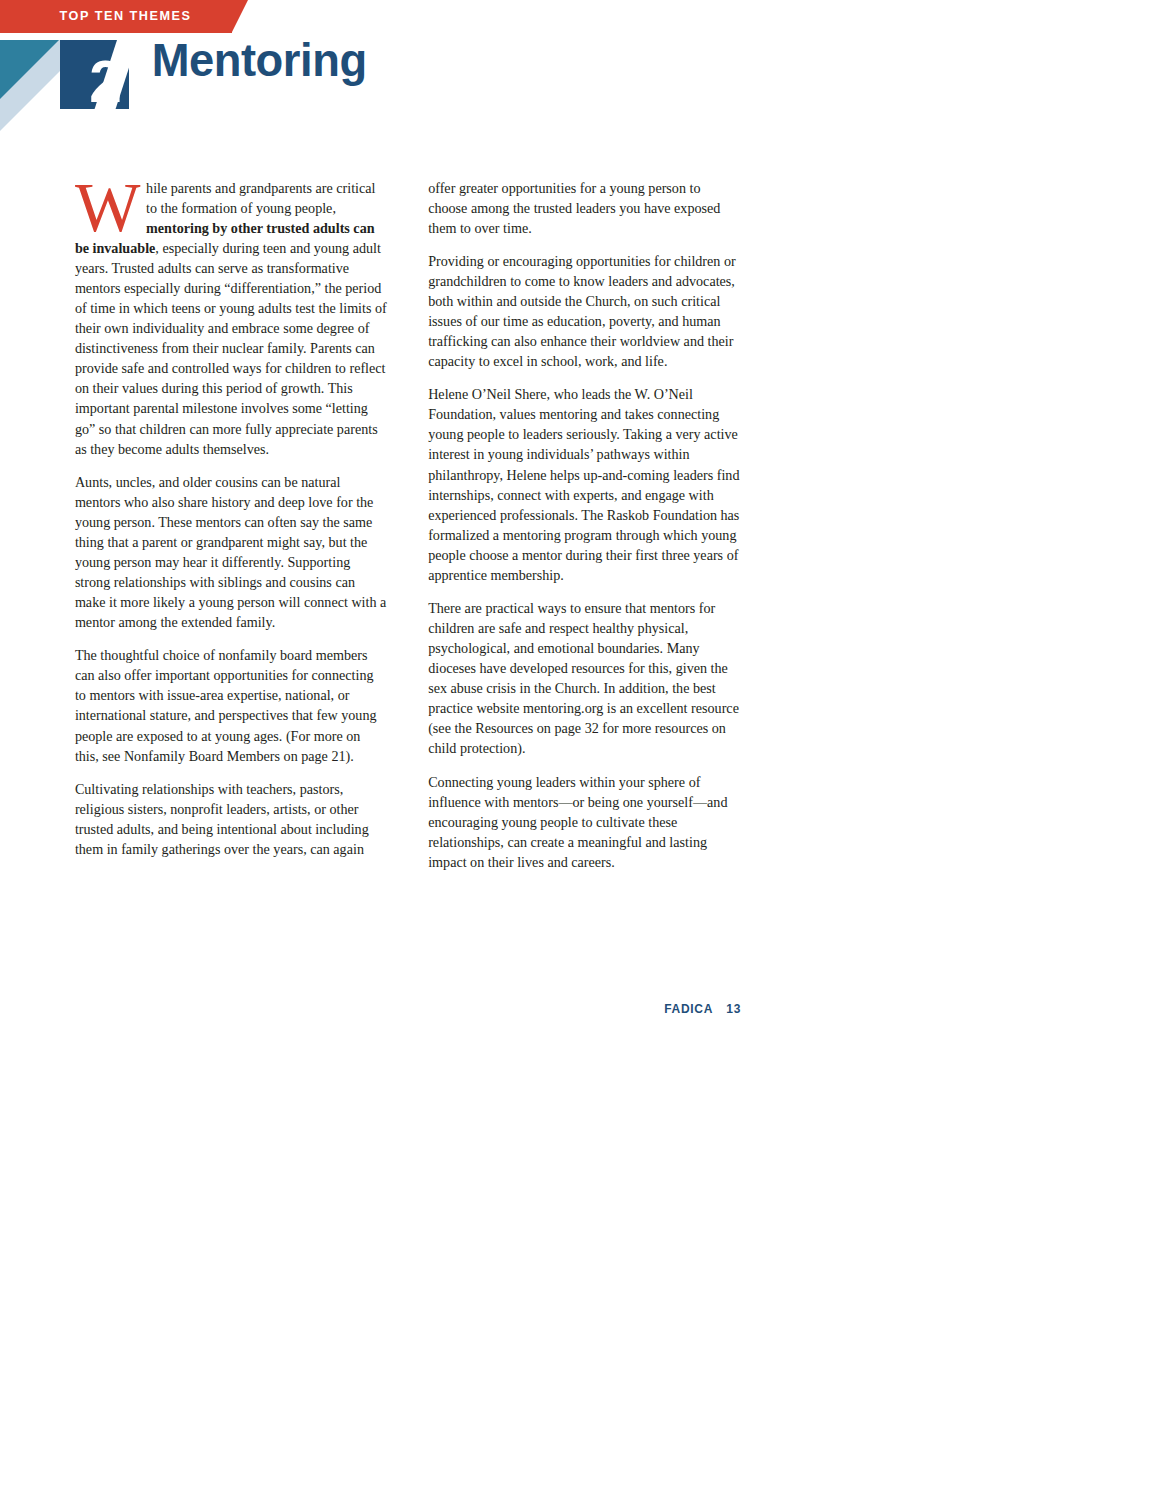2
Top Ten Themes
Mentoring
While parents and grandparents are critical to the formation of young people, mentoring by other trusted adults can be invaluable, especially during teen and young adult years. Trusted adults can serve as transformative mentors especially during “differentiation,” the period of time in which teens or young adults test the limits of their own individuality and embrace some degree of distinctiveness from their nuclear family. Parents can provide safe and controlled ways for children to reflect on their values during this period of growth. This important parental milestone involves some “letting go” so that children can more fully appreciate parents as they become adults themselves.
Aunts, uncles, and older cousins can be natural mentors who also share history and deep love for the young person. These mentors can often say the same thing that a parent or grandparent might say, but the young person may hear it differently. Supporting strong relationships with siblings and cousins can make it more likely a young person will connect with a mentor among the extended family.
The thoughtful choice of nonfamily board members can also offer important opportunities for connecting to mentors with issue-area expertise, national, or international stature, and perspectives that few young people are exposed to at young ages. (For more on this, see Nonfamily Board Members on page 21).
Cultivating relationships with teachers, pastors, religious sisters, nonprofit leaders, artists, or other trusted adults, and being intentional about including them in family gatherings over the years, can again offer greater opportunities for a young person to choose among the trusted leaders you have exposed them to over time.
Providing or encouraging opportunities for children or grandchildren to come to know leaders and advocates, both within and outside the Church, on such critical issues of our time as education, poverty, and human trafficking can also enhance their worldview and their capacity to excel in school, work, and life.
Helene O’Neil Shere, who leads the W. O’Neil Foundation, values mentoring and takes connecting young people to leaders seriously. Taking a very active interest in young individuals’ pathways within philanthropy, Helene helps up-and-coming leaders find internships, connect with experts, and engage with experienced professionals. The Raskob Foundation has formalized a mentoring program through which young people choose a mentor during their first three years of apprentice membership.
There are practical ways to ensure that mentors for children are safe and respect healthy physical, psychological, and emotional boundaries. Many dioceses have developed resources for this, given the sex abuse crisis in the Church. In addition, the best practice website mentoring.org is an excellent resource (see the Resources on page 32 for more resources on child protection).
Connecting young leaders within your sphere of influence with mentors—or being one yourself—and encouraging young people to cultivate these relationships, can create a meaningful and lasting impact on their lives and careers.
FADICA 13